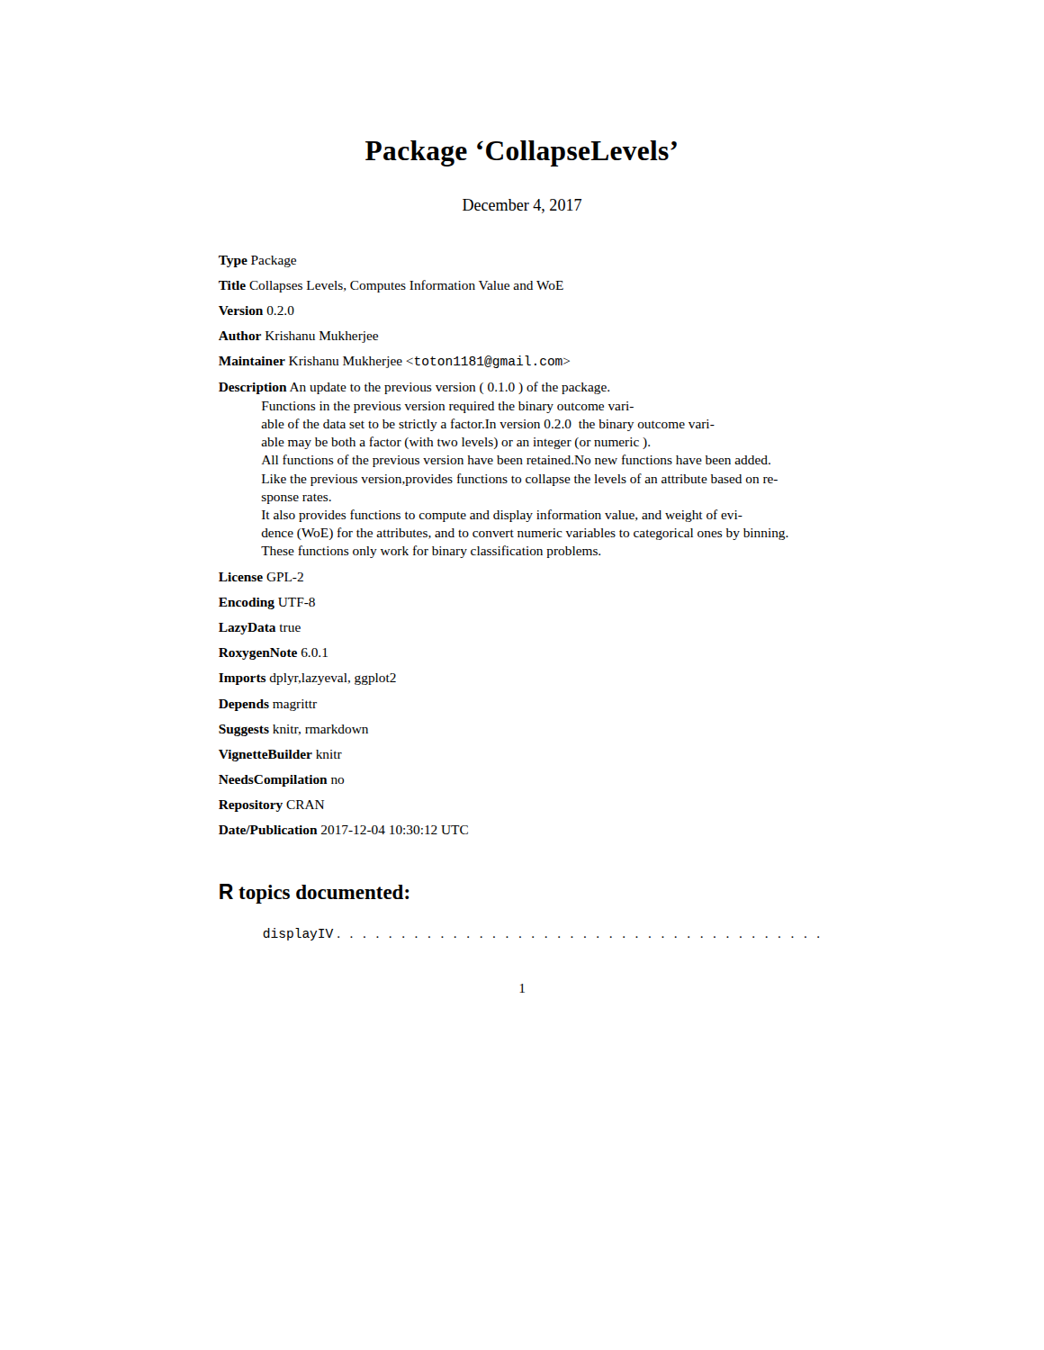Package ‘CollapseLevels’
December 4, 2017
Type Package
Title Collapses Levels, Computes Information Value and WoE
Version 0.2.0
Author Krishanu Mukherjee
Maintainer Krishanu Mukherjee <toton1181@gmail.com>
Description An update to the previous version ( 0.1.0 ) of the package.
Functions in the previous version required the binary outcome vari-
able of the data set to be strictly a factor.In version 0.2.0 the binary outcome vari-
able may be both a factor (with two levels) or an integer (or numeric ).
All functions of the previous version have been retained.No new functions have been added.
Like the previous version,provides functions to collapse the levels of an attribute based on re-
sponse rates.
It also provides functions to compute and display information value, and weight of evi-
dence (WoE) for the attributes, and to convert numeric variables to categorical ones by binning.
These functions only work for binary classification problems.
License GPL-2
Encoding UTF-8
LazyData true
RoxygenNote 6.0.1
Imports dplyr,lazyeval, ggplot2
Depends magrittr
Suggests knitr, rmarkdown
VignetteBuilder knitr
NeedsCompilation no
Repository CRAN
Date/Publication 2017-12-04 10:30:12 UTC
R topics documented:
displayIV . . . . . . . . . . . . . . . . . . . . . . . . . . . . . . . . . . . . . . . . . . . . . . . 2
1